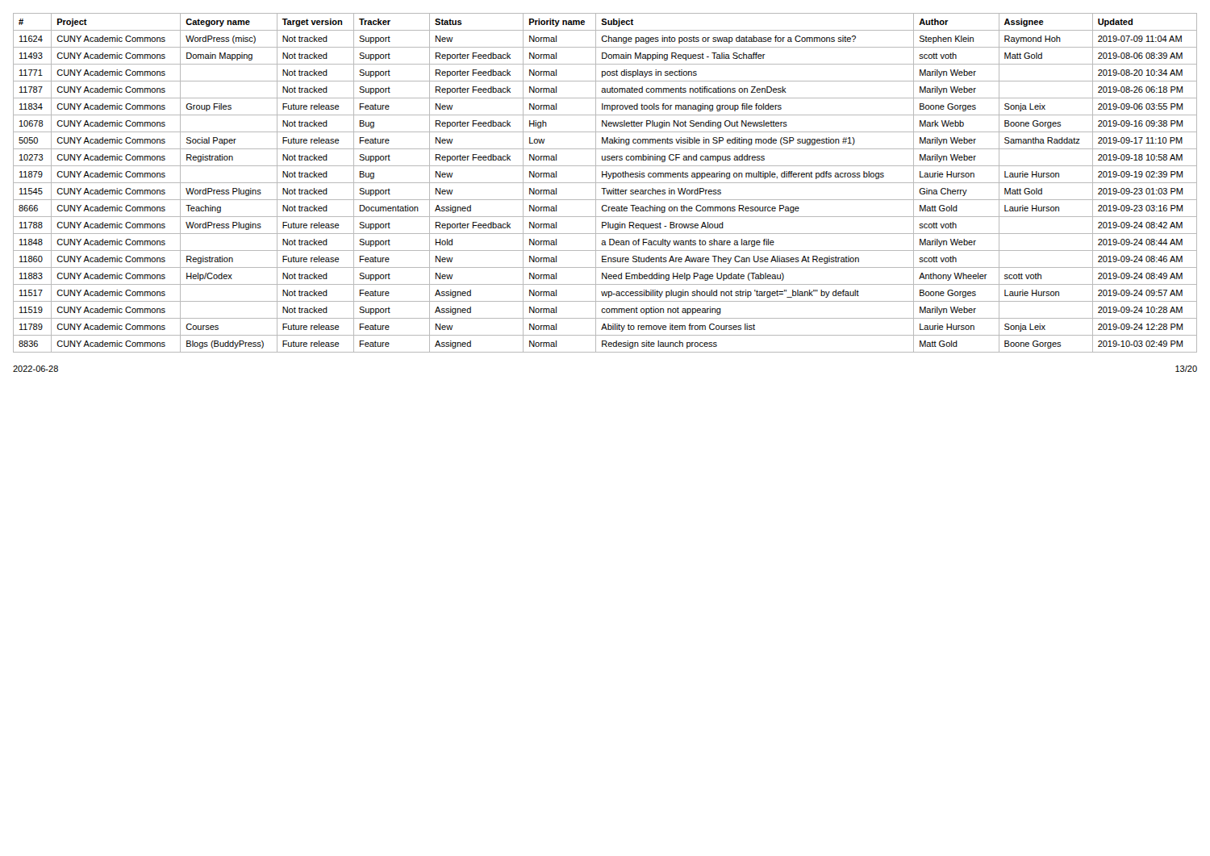| # | Project | Category name | Target version | Tracker | Status | Priority name | Subject | Author | Assignee | Updated |
| --- | --- | --- | --- | --- | --- | --- | --- | --- | --- | --- |
| 11624 | CUNY Academic Commons | WordPress (misc) | Not tracked | Support | New | Normal | Change pages into posts or swap database for a Commons site? | Stephen Klein | Raymond Hoh | 2019-07-09 11:04 AM |
| 11493 | CUNY Academic Commons | Domain Mapping | Not tracked | Support | Reporter Feedback | Normal | Domain Mapping Request - Talia Schaffer | scott voth | Matt Gold | 2019-08-06 08:39 AM |
| 11771 | CUNY Academic Commons | | Not tracked | Support | Reporter Feedback | Normal | post displays in sections | Marilyn Weber | | 2019-08-20 10:34 AM |
| 11787 | CUNY Academic Commons | | Not tracked | Support | Reporter Feedback | Normal | automated comments notifications on ZenDesk | Marilyn Weber | | 2019-08-26 06:18 PM |
| 11834 | CUNY Academic Commons | Group Files | Future release | Feature | New | Normal | Improved tools for managing group file folders | Boone Gorges | Sonja Leix | 2019-09-06 03:55 PM |
| 10678 | CUNY Academic Commons | | Not tracked | Bug | Reporter Feedback | High | Newsletter Plugin Not Sending Out Newsletters | Mark Webb | Boone Gorges | 2019-09-16 09:38 PM |
| 5050 | CUNY Academic Commons | Social Paper | Future release | Feature | New | Low | Making comments visible in SP editing mode (SP suggestion #1) | Marilyn Weber | Samantha Raddatz | 2019-09-17 11:10 PM |
| 10273 | CUNY Academic Commons | Registration | Not tracked | Support | Reporter Feedback | Normal | users combining CF and campus address | Marilyn Weber | | 2019-09-18 10:58 AM |
| 11879 | CUNY Academic Commons | | Not tracked | Bug | New | Normal | Hypothesis comments appearing on multiple, different pdfs across blogs | Laurie Hurson | Laurie Hurson | 2019-09-19 02:39 PM |
| 11545 | CUNY Academic Commons | WordPress Plugins | Not tracked | Support | New | Normal | Twitter searches in WordPress | Gina Cherry | Matt Gold | 2019-09-23 01:03 PM |
| 8666 | CUNY Academic Commons | Teaching | Not tracked | Documentation | Assigned | Normal | Create Teaching on the Commons Resource Page | Matt Gold | Laurie Hurson | 2019-09-23 03:16 PM |
| 11788 | CUNY Academic Commons | WordPress Plugins | Future release | Support | Reporter Feedback | Normal | Plugin Request - Browse Aloud | scott voth | | 2019-09-24 08:42 AM |
| 11848 | CUNY Academic Commons | | Not tracked | Support | Hold | Normal | a Dean of Faculty wants to share a large file | Marilyn Weber | | 2019-09-24 08:44 AM |
| 11860 | CUNY Academic Commons | Registration | Future release | Feature | New | Normal | Ensure Students Are Aware They Can Use Aliases At Registration | scott voth | | 2019-09-24 08:46 AM |
| 11883 | CUNY Academic Commons | Help/Codex | Not tracked | Support | New | Normal | Need Embedding Help Page Update (Tableau) | Anthony Wheeler | scott voth | 2019-09-24 08:49 AM |
| 11517 | CUNY Academic Commons | | Not tracked | Feature | Assigned | Normal | wp-accessibility plugin should not strip 'target="_blank"' by default | Boone Gorges | Laurie Hurson | 2019-09-24 09:57 AM |
| 11519 | CUNY Academic Commons | | Not tracked | Support | Assigned | Normal | comment option not appearing | Marilyn Weber | | 2019-09-24 10:28 AM |
| 11789 | CUNY Academic Commons | Courses | Future release | Feature | New | Normal | Ability to remove item from Courses list | Laurie Hurson | Sonja Leix | 2019-09-24 12:28 PM |
| 8836 | CUNY Academic Commons | Blogs (BuddyPress) | Future release | Feature | Assigned | Normal | Redesign site launch process | Matt Gold | Boone Gorges | 2019-10-03 02:49 PM |
2022-06-28 13/20